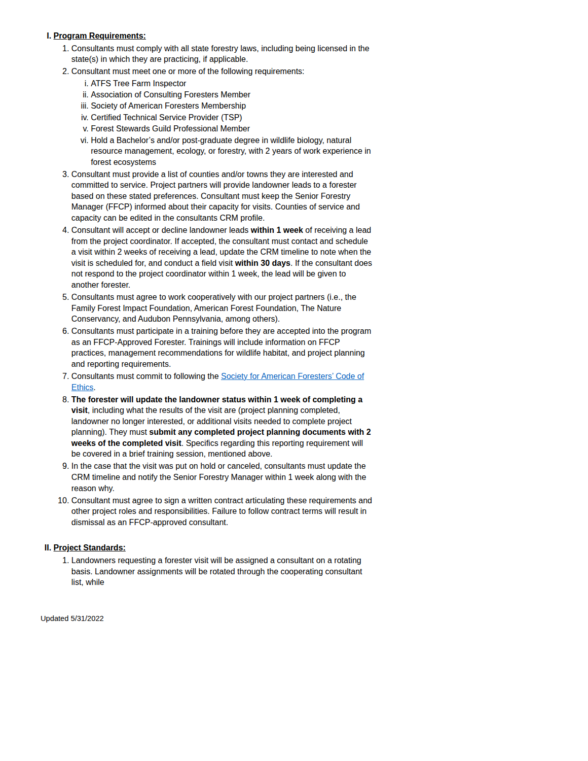Program Requirements:
Consultants must comply with all state forestry laws, including being licensed in the state(s) in which they are practicing, if applicable.
Consultant must meet one or more of the following requirements:
ATFS Tree Farm Inspector
Association of Consulting Foresters Member
Society of American Foresters Membership
Certified Technical Service Provider (TSP)
Forest Stewards Guild Professional Member
Hold a Bachelor’s and/or post-graduate degree in wildlife biology, natural resource management, ecology, or forestry, with 2 years of work experience in forest ecosystems
Consultant must provide a list of counties and/or towns they are interested and committed to service. Project partners will provide landowner leads to a forester based on these stated preferences. Consultant must keep the Senior Forestry Manager (FFCP) informed about their capacity for visits. Counties of service and capacity can be edited in the consultants CRM profile.
Consultant will accept or decline landowner leads within 1 week of receiving a lead from the project coordinator. If accepted, the consultant must contact and schedule a visit within 2 weeks of receiving a lead, update the CRM timeline to note when the visit is scheduled for, and conduct a field visit within 30 days. If the consultant does not respond to the project coordinator within 1 week, the lead will be given to another forester.
Consultants must agree to work cooperatively with our project partners (i.e., the Family Forest Impact Foundation, American Forest Foundation, The Nature Conservancy, and Audubon Pennsylvania, among others).
Consultants must participate in a training before they are accepted into the program as an FFCP-Approved Forester. Trainings will include information on FFCP practices, management recommendations for wildlife habitat, and project planning and reporting requirements.
Consultants must commit to following the Society for American Foresters’ Code of Ethics.
The forester will update the landowner status within 1 week of completing a visit, including what the results of the visit are (project planning completed, landowner no longer interested, or additional visits needed to complete project planning). They must submit any completed project planning documents with 2 weeks of the completed visit. Specifics regarding this reporting requirement will be covered in a brief training session, mentioned above.
In the case that the visit was put on hold or canceled, consultants must update the CRM timeline and notify the Senior Forestry Manager within 1 week along with the reason why.
Consultant must agree to sign a written contract articulating these requirements and other project roles and responsibilities. Failure to follow contract terms will result in dismissal as an FFCP-approved consultant.
Project Standards:
Landowners requesting a forester visit will be assigned a consultant on a rotating basis. Landowner assignments will be rotated through the cooperating consultant list, while
Updated 5/31/2022